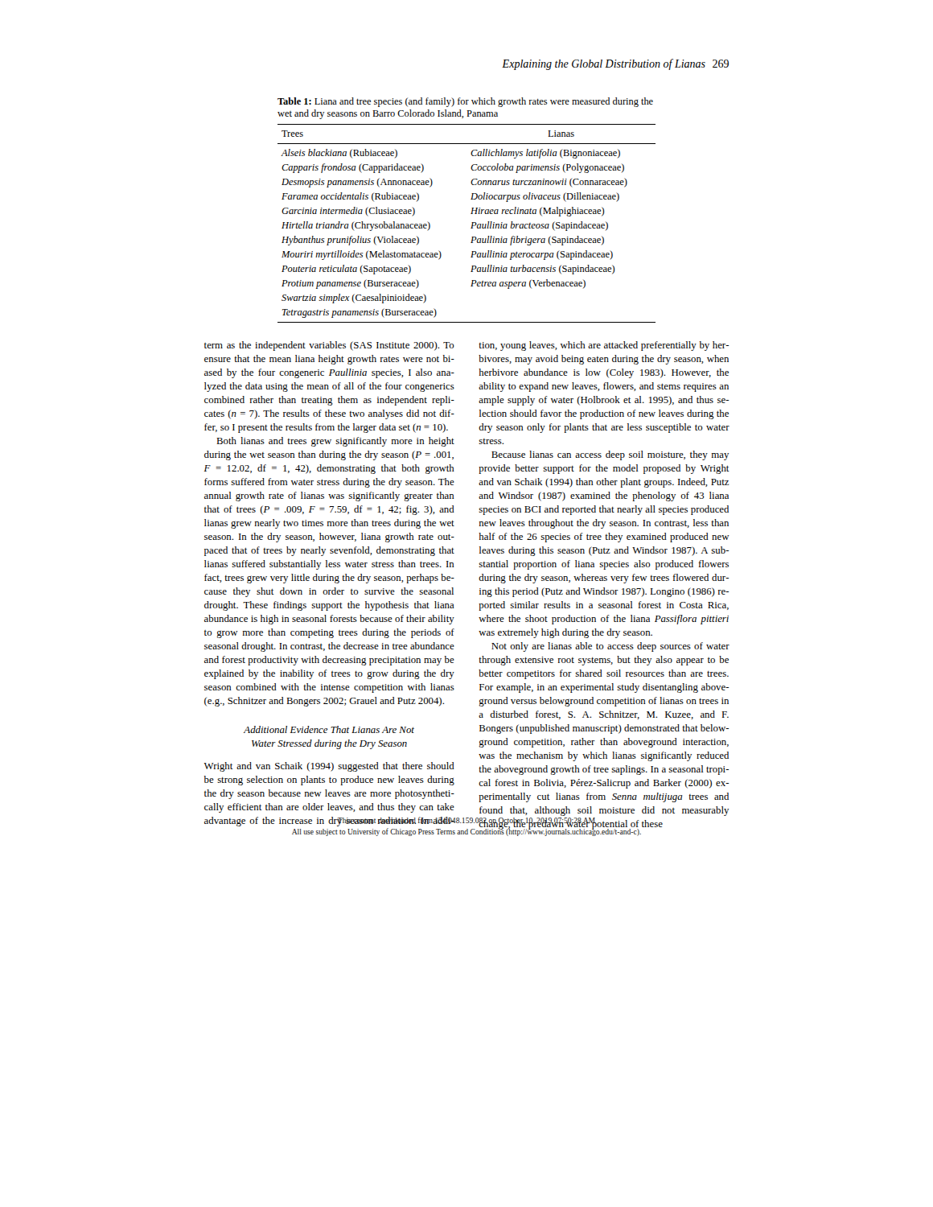Explaining the Global Distribution of Lianas 269
Table 1: Liana and tree species (and family) for which growth rates were measured during the wet and dry seasons on Barro Colorado Island, Panama
| Trees | Lianas |
| --- | --- |
| Alseis blackiana (Rubiaceae) | Callichlamys latifolia (Bignoniaceae) |
| Capparis frondosa (Capparidaceae) | Coccoloba parimensis (Polygonaceae) |
| Desmopsis panamensis (Annonaceae) | Connarus turczaninowii (Connaraceae) |
| Faramea occidentalis (Rubiaceae) | Doliocarpus olivaceus (Dilleniaceae) |
| Garcinia intermedia (Clusiaceae) | Hiraea reclinata (Malpighiaceae) |
| Hirtella triandra (Chrysobalanaceae) | Paullinia bracteosa (Sapindaceae) |
| Hybanthus prunifolius (Violaceae) | Paullinia fibrigera (Sapindaceae) |
| Mouriri myrtilloides (Melastomataceae) | Paullinia pterocarpa (Sapindaceae) |
| Pouteria reticulata (Sapotaceae) | Paullinia turbacensis (Sapindaceae) |
| Protium panamense (Burseraceae) | Petrea aspera (Verbenaceae) |
| Swartzia simplex (Caesalpinioideae) | |
| Tetragastris panamensis (Burseraceae) | |
term as the independent variables (SAS Institute 2000). To ensure that the mean liana height growth rates were not biased by the four congeneric Paullinia species, I also analyzed the data using the mean of all of the four congenerics combined rather than treating them as independent replicates (n = 7). The results of these two analyses did not differ, so I present the results from the larger data set (n = 10).
Both lianas and trees grew significantly more in height during the wet season than during the dry season (P = .001, F = 12.02, df = 1, 42), demonstrating that both growth forms suffered from water stress during the dry season. The annual growth rate of lianas was significantly greater than that of trees (P = .009, F = 7.59, df = 1, 42; fig. 3), and lianas grew nearly two times more than trees during the wet season. In the dry season, however, liana growth rate outpaced that of trees by nearly sevenfold, demonstrating that lianas suffered substantially less water stress than trees. In fact, trees grew very little during the dry season, perhaps because they shut down in order to survive the seasonal drought. These findings support the hypothesis that liana abundance is high in seasonal forests because of their ability to grow more than competing trees during the periods of seasonal drought. In contrast, the decrease in tree abundance and forest productivity with decreasing precipitation may be explained by the inability of trees to grow during the dry season combined with the intense competition with lianas (e.g., Schnitzer and Bongers 2002; Grauel and Putz 2004).
Additional Evidence That Lianas Are Not
Water Stressed during the Dry Season
Wright and van Schaik (1994) suggested that there should be strong selection on plants to produce new leaves during the dry season because new leaves are more photosynthetically efficient than are older leaves, and thus they can take advantage of the increase in dry season radiation. In addition, young leaves, which are attacked preferentially by herbivores, may avoid being eaten during the dry season, when herbivore abundance is low (Coley 1983). However, the ability to expand new leaves, flowers, and stems requires an ample supply of water (Holbrook et al. 1995), and thus selection should favor the production of new leaves during the dry season only for plants that are less susceptible to water stress.
Because lianas can access deep soil moisture, they may provide better support for the model proposed by Wright and van Schaik (1994) than other plant groups. Indeed, Putz and Windsor (1987) examined the phenology of 43 liana species on BCI and reported that nearly all species produced new leaves throughout the dry season. In contrast, less than half of the 26 species of tree they examined produced new leaves during this season (Putz and Windsor 1987). A substantial proportion of liana species also produced flowers during the dry season, whereas very few trees flowered during this period (Putz and Windsor 1987). Longino (1986) reported similar results in a seasonal forest in Costa Rica, where the shoot production of the liana Passiflora pittieri was extremely high during the dry season.
Not only are lianas able to access deep sources of water through extensive root systems, but they also appear to be better competitors for shared soil resources than are trees. For example, in an experimental study disentangling aboveground versus belowground competition of lianas on trees in a disturbed forest, S. A. Schnitzer, M. Kuzee, and F. Bongers (unpublished manuscript) demonstrated that belowground competition, rather than aboveground interaction, was the mechanism by which lianas significantly reduced the aboveground growth of tree saplings. In a seasonal tropical forest in Bolivia, Pérez-Salicrup and Barker (2000) experimentally cut lianas from Senna multijuga trees and found that, although soil moisture did not measurably change, the predawn water potential of these
This content downloaded from 134.048.159.082 on October 10, 2019 07:50:28 AM
All use subject to University of Chicago Press Terms and Conditions (http://www.journals.uchicago.edu/t-and-c).